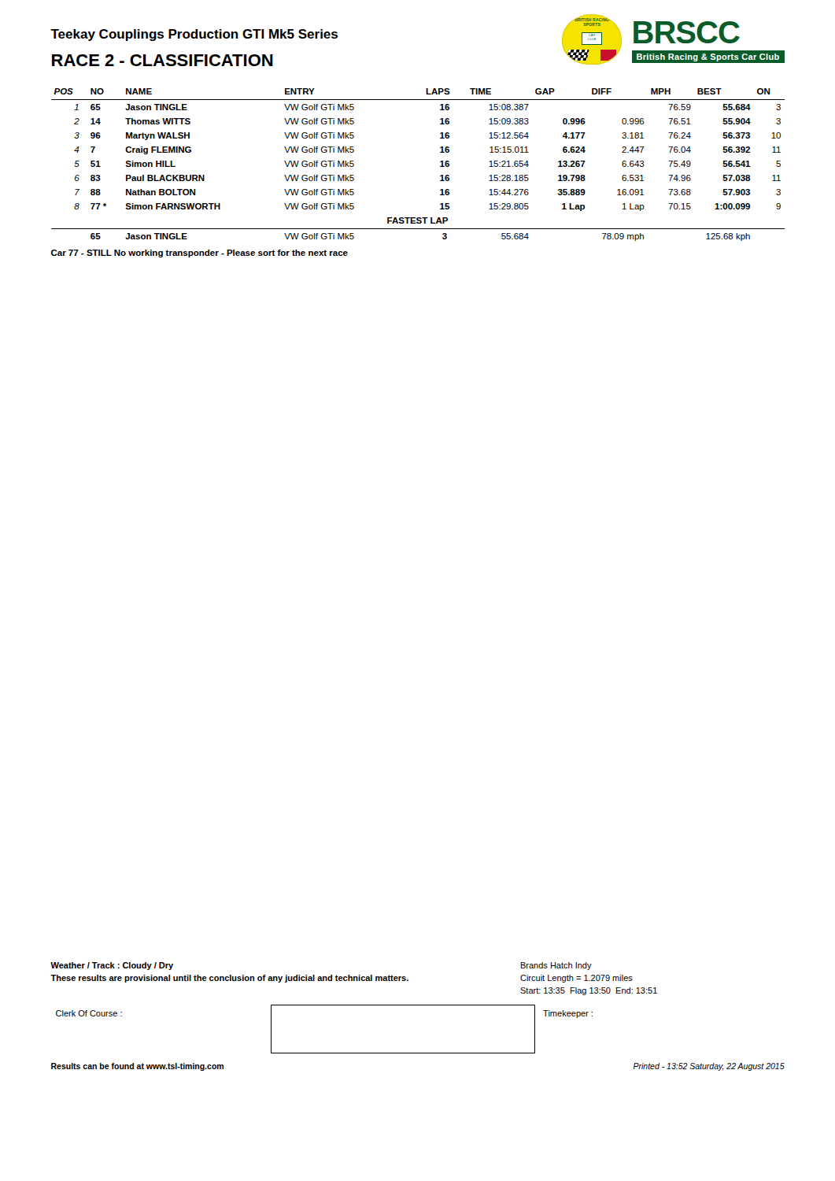BRITISH RACING
SPORTS
CAR
CLUB
BRSCC
British Racing & Sports Car Club
Teekay Couplings Production GTI Mk5 Series
RACE 2 - CLASSIFICATION
| POS | NO | NAME | ENTRY | LAPS | TIME | GAP | DIFF | MPH | BEST | ON |
| --- | --- | --- | --- | --- | --- | --- | --- | --- | --- | --- |
| 1 | 65 | Jason TINGLE | VW Golf GTi Mk5 | 16 | 15:08.387 | | | 76.59 | 55.684 | 3 |
| 2 | 14 | Thomas WITTS | VW Golf GTi Mk5 | 16 | 15:09.383 | 0.996 | 0.996 | 76.51 | 55.904 | 3 |
| 3 | 96 | Martyn WALSH | VW Golf GTi Mk5 | 16 | 15:12.564 | 4.177 | 3.181 | 76.24 | 56.373 | 10 |
| 4 | 7 | Craig FLEMING | VW Golf GTi Mk5 | 16 | 15:15.011 | 6.624 | 2.447 | 76.04 | 56.392 | 11 |
| 5 | 51 | Simon HILL | VW Golf GTi Mk5 | 16 | 15:21.654 | 13.267 | 6.643 | 75.49 | 56.541 | 5 |
| 6 | 83 | Paul BLACKBURN | VW Golf GTi Mk5 | 16 | 15:28.185 | 19.798 | 6.531 | 74.96 | 57.038 | 11 |
| 7 | 88 | Nathan BOLTON | VW Golf GTi Mk5 | 16 | 15:44.276 | 35.889 | 16.091 | 73.68 | 57.903 | 3 |
| 8 | 77 * | Simon FARNSWORTH | VW Golf GTi Mk5 | 15 | 15:29.805 | 1 Lap | 1 Lap | 70.15 | 1:00.099 | 9 |
| FASTEST LAP |
| | 65 | Jason TINGLE | VW Golf GTi Mk5 | 3 | 55.684 | | 78.09 mph | | 125.68 kph | |
Car 77 - STILL No working transponder - Please sort for the next race
Weather / Track : Cloudy / Dry
These results are provisional until the conclusion of any judicial and technical matters.
Brands Hatch Indy
Circuit Length = 1.2079 miles
Start: 13:35 Flag 13:50 End: 13:51
| Clerk Of Course : | | Timekeeper : |
Results can be found at www.tsl-timing.com
Printed - 13:52 Saturday, 22 August 2015